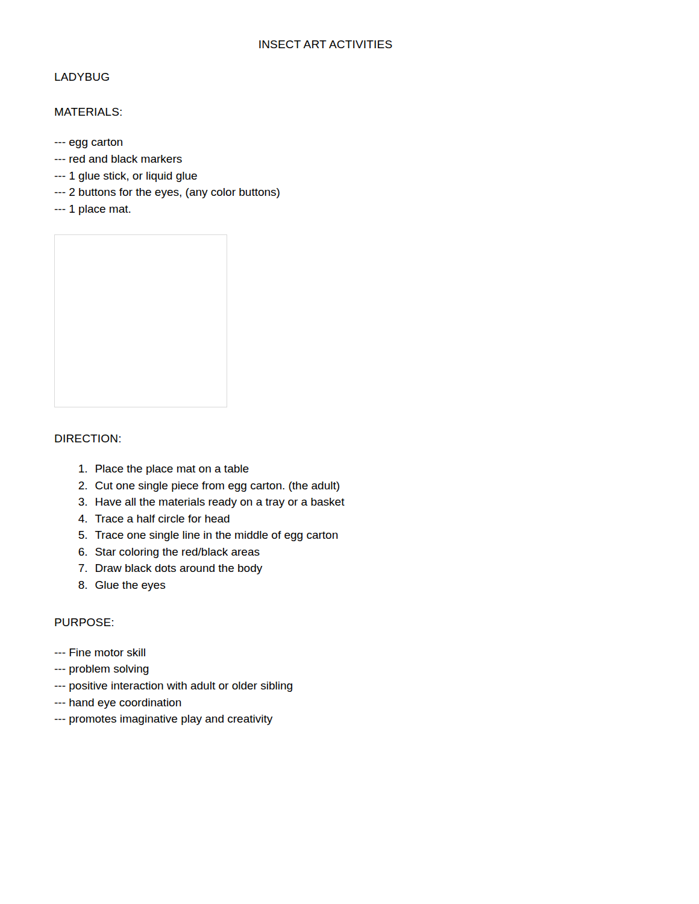INSECT ART ACTIVITIES
LADYBUG
MATERIALS:
egg carton
red and black markers
1 glue stick, or liquid glue
2 buttons for the eyes, (any color buttons)
1 place mat.
DIRECTION:
Place the place mat on a table
Cut one single piece from egg carton. (the adult)
Have all the materials ready on a tray or a basket
Trace a half circle for head
Trace one single line in the middle of egg carton
Star coloring the red/black areas
Draw black dots around the body
Glue the eyes
PURPOSE:
Fine motor skill
problem solving
positive interaction with adult or older sibling
hand eye coordination
promotes imaginative play and creativity